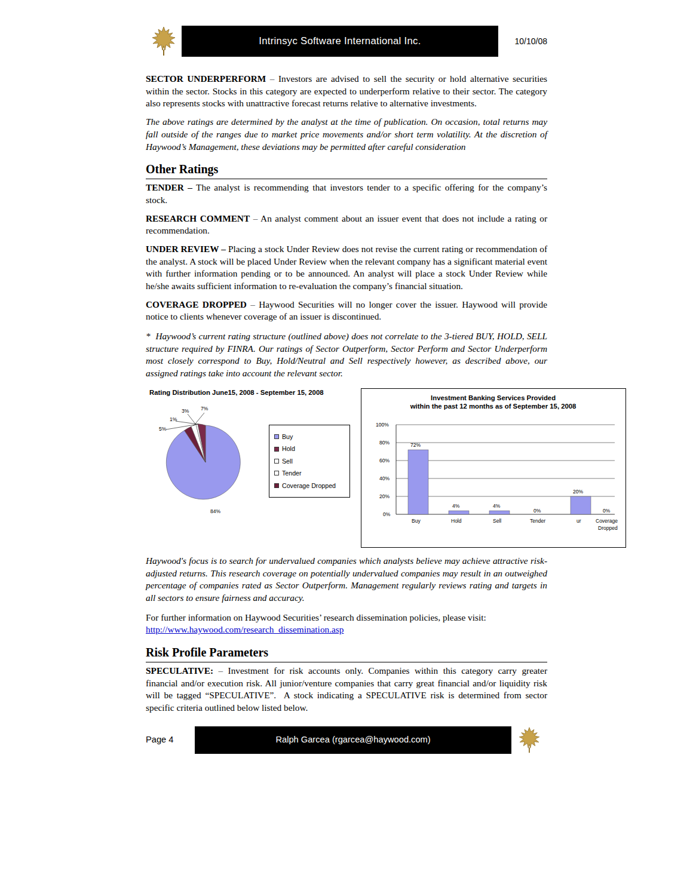Intrinsyc Software International Inc.
10/10/08
SECTOR UNDERPERFORM – Investors are advised to sell the security or hold alternative securities within the sector. Stocks in this category are expected to underperform relative to their sector. The category also represents stocks with unattractive forecast returns relative to alternative investments.
The above ratings are determined by the analyst at the time of publication. On occasion, total returns may fall outside of the ranges due to market price movements and/or short term volatility. At the discretion of Haywood’s Management, these deviations may be permitted after careful consideration
Other Ratings
TENDER – The analyst is recommending that investors tender to a specific offering for the company’s stock.
RESEARCH COMMENT – An analyst comment about an issuer event that does not include a rating or recommendation.
UNDER REVIEW – Placing a stock Under Review does not revise the current rating or recommendation of the analyst. A stock will be placed Under Review when the relevant company has a significant material event with further information pending or to be announced. An analyst will place a stock Under Review while he/she awaits sufficient information to re-evaluation the company’s financial situation.
COVERAGE DROPPED – Haywood Securities will no longer cover the issuer. Haywood will provide notice to clients whenever coverage of an issuer is discontinued.
* Haywood’s current rating structure (outlined above) does not correlate to the 3-tiered BUY, HOLD, SELL structure required by FINRA. Our ratings of Sector Outperform, Sector Perform and Sector Underperform most closely correspond to Buy, Hold/Neutral and Sell respectively however, as described above, our assigned ratings take into account the relevant sector.
Rating Distribution June15, 2008 - September 15, 2008
3% 7% 1% 5% 84%
Buy
Hold
Sell
Tender
Coverage Dropped
Investment Banking Services Provided
within the past 12 months as of September 15, 2008
100% 80% 60% 40% 20% 0% 72% 4% 4% 0% 20% 0% Buy Hold Sell Tender ur Coverage Dropped
Haywood's focus is to search for undervalued companies which analysts believe may achieve attractive risk-adjusted returns. This research coverage on potentially undervalued companies may result in an outweighed percentage of companies rated as Sector Outperform. Management regularly reviews rating and targets in all sectors to ensure fairness and accuracy.
For further information on Haywood Securities’ research dissemination policies, please visit:
http://www.haywood.com/research_dissemination.asp
Risk Profile Parameters
SPECULATIVE: – Investment for risk accounts only. Companies within this category carry greater financial and/or execution risk. All junior/venture companies that carry great financial and/or liquidity risk will be tagged “SPECULATIVE”. A stock indicating a SPECULATIVE risk is determined from sector specific criteria outlined below listed below.
Page 4
Ralph Garcea (rgarcea@haywood.com)